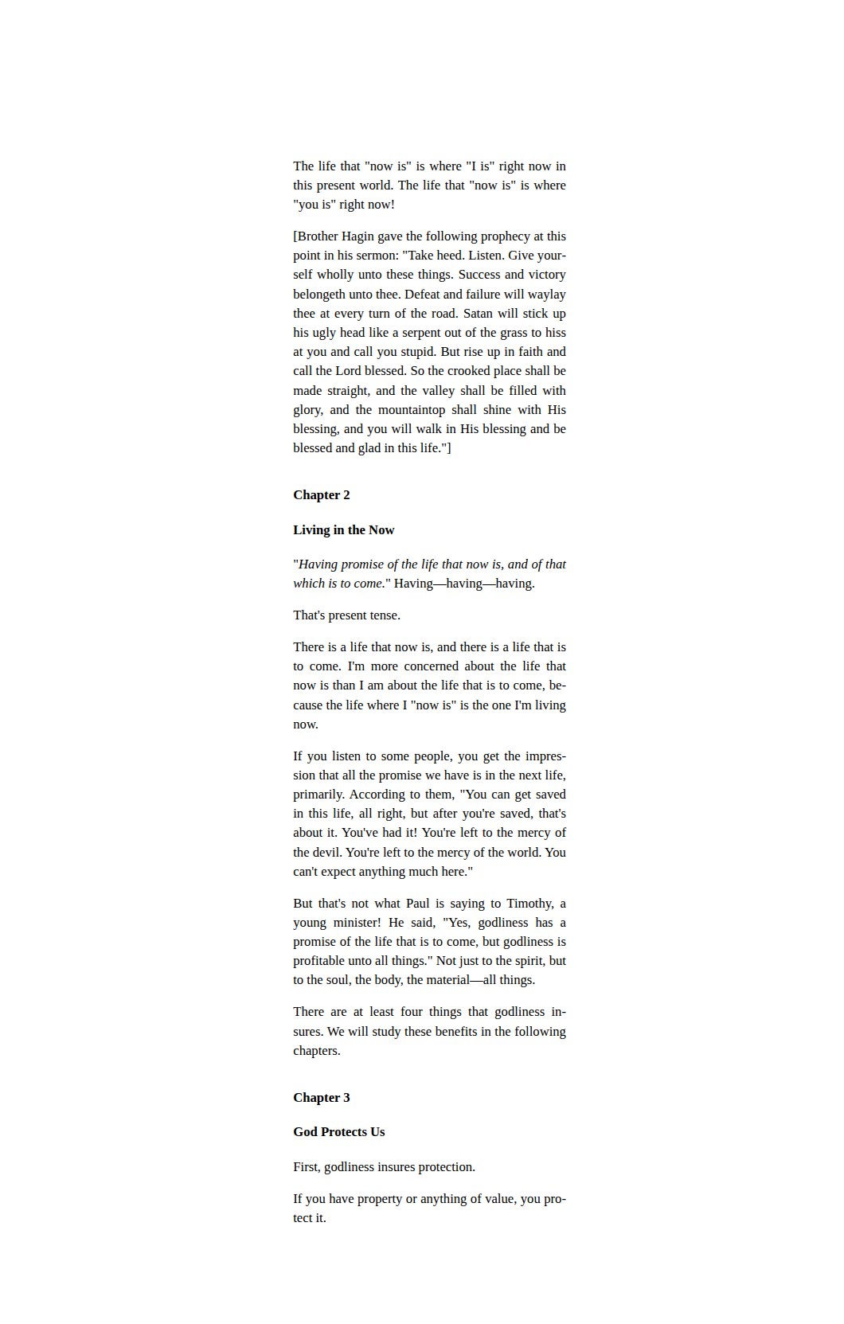The life that "now is" is where "I is" right now in this present world. The life that "now is" is where "you is" right now!
[Brother Hagin gave the following prophecy at this point in his sermon: "Take heed. Listen. Give yourself wholly unto these things. Success and victory belongeth unto thee. Defeat and failure will waylay thee at every turn of the road. Satan will stick up his ugly head like a serpent out of the grass to hiss at you and call you stupid. But rise up in faith and call the Lord blessed. So the crooked place shall be made straight, and the valley shall be filled with glory, and the mountaintop shall shine with His blessing, and you will walk in His blessing and be blessed and glad in this life."]
Chapter 2
Living in the Now
"Having promise of the life that now is, and of that which is to come." Having—having—having.
That's present tense.
There is a life that now is, and there is a life that is to come. I'm more concerned about the life that now is than I am about the life that is to come, because the life where I "now is" is the one I'm living now.
If you listen to some people, you get the impression that all the promise we have is in the next life, primarily. According to them, "You can get saved in this life, all right, but after you're saved, that's about it. You've had it! You're left to the mercy of the devil. You're left to the mercy of the world. You can't expect anything much here."
But that's not what Paul is saying to Timothy, a young minister! He said, "Yes, godliness has a promise of the life that is to come, but godliness is profitable unto all things." Not just to the spirit, but to the soul, the body, the material—all things.
There are at least four things that godliness insures. We will study these benefits in the following chapters.
Chapter 3
God Protects Us
First, godliness insures protection.
If you have property or anything of value, you protect it.